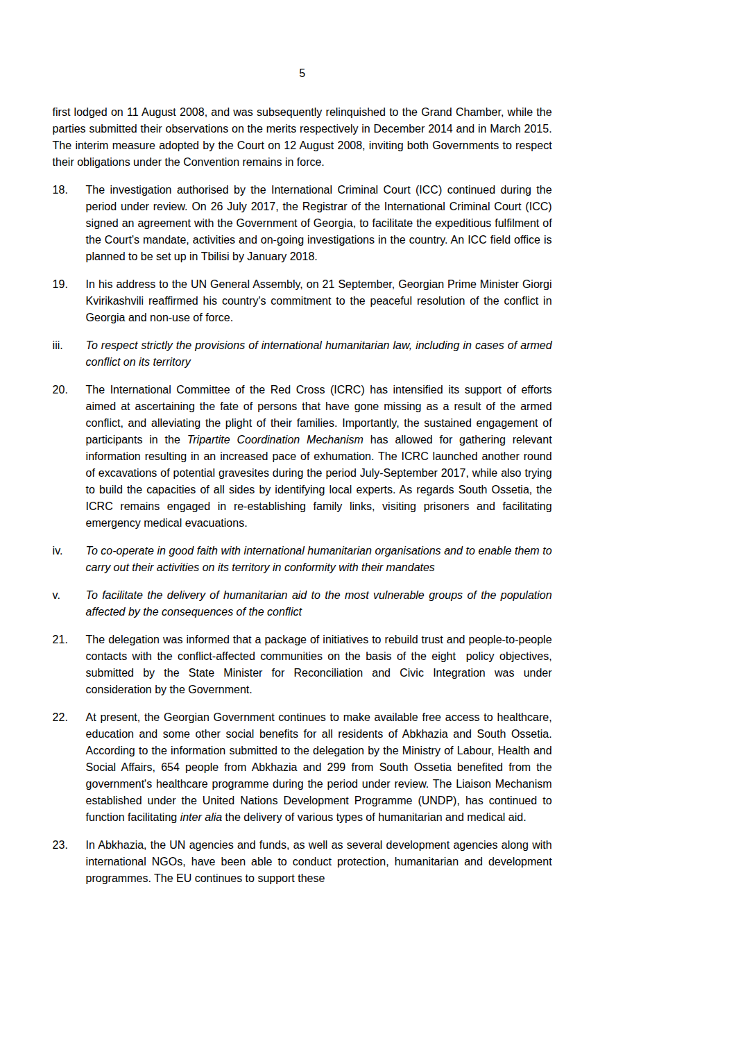5
first lodged on 11 August 2008, and was subsequently relinquished to the Grand Chamber, while the parties submitted their observations on the merits respectively in December 2014 and in March 2015. The interim measure adopted by the Court on 12 August 2008, inviting both Governments to respect their obligations under the Convention remains in force.
18.
The investigation authorised by the International Criminal Court (ICC) continued during the period under review. On 26 July 2017, the Registrar of the International Criminal Court (ICC) signed an agreement with the Government of Georgia, to facilitate the expeditious fulfilment of the Court's mandate, activities and on-going investigations in the country. An ICC field office is planned to be set up in Tbilisi by January 2018.
19.
In his address to the UN General Assembly, on 21 September, Georgian Prime Minister Giorgi Kvirikashvili reaffirmed his country's commitment to the peaceful resolution of the conflict in Georgia and non-use of force.
iii.
To respect strictly the provisions of international humanitarian law, including in cases of armed conflict on its territory
20.
The International Committee of the Red Cross (ICRC) has intensified its support of efforts aimed at ascertaining the fate of persons that have gone missing as a result of the armed conflict, and alleviating the plight of their families. Importantly, the sustained engagement of participants in the Tripartite Coordination Mechanism has allowed for gathering relevant information resulting in an increased pace of exhumation. The ICRC launched another round of excavations of potential gravesites during the period July-September 2017, while also trying to build the capacities of all sides by identifying local experts. As regards South Ossetia, the ICRC remains engaged in re-establishing family links, visiting prisoners and facilitating emergency medical evacuations.
iv.
To co-operate in good faith with international humanitarian organisations and to enable them to carry out their activities on its territory in conformity with their mandates
v.
To facilitate the delivery of humanitarian aid to the most vulnerable groups of the population affected by the consequences of the conflict
21.
The delegation was informed that a package of initiatives to rebuild trust and people-to-people contacts with the conflict-affected communities on the basis of the eight policy objectives, submitted by the State Minister for Reconciliation and Civic Integration was under consideration by the Government.
22.
At present, the Georgian Government continues to make available free access to healthcare, education and some other social benefits for all residents of Abkhazia and South Ossetia. According to the information submitted to the delegation by the Ministry of Labour, Health and Social Affairs, 654 people from Abkhazia and 299 from South Ossetia benefited from the government's healthcare programme during the period under review. The Liaison Mechanism established under the United Nations Development Programme (UNDP), has continued to function facilitating inter alia the delivery of various types of humanitarian and medical aid.
23.
In Abkhazia, the UN agencies and funds, as well as several development agencies along with international NGOs, have been able to conduct protection, humanitarian and development programmes. The EU continues to support these